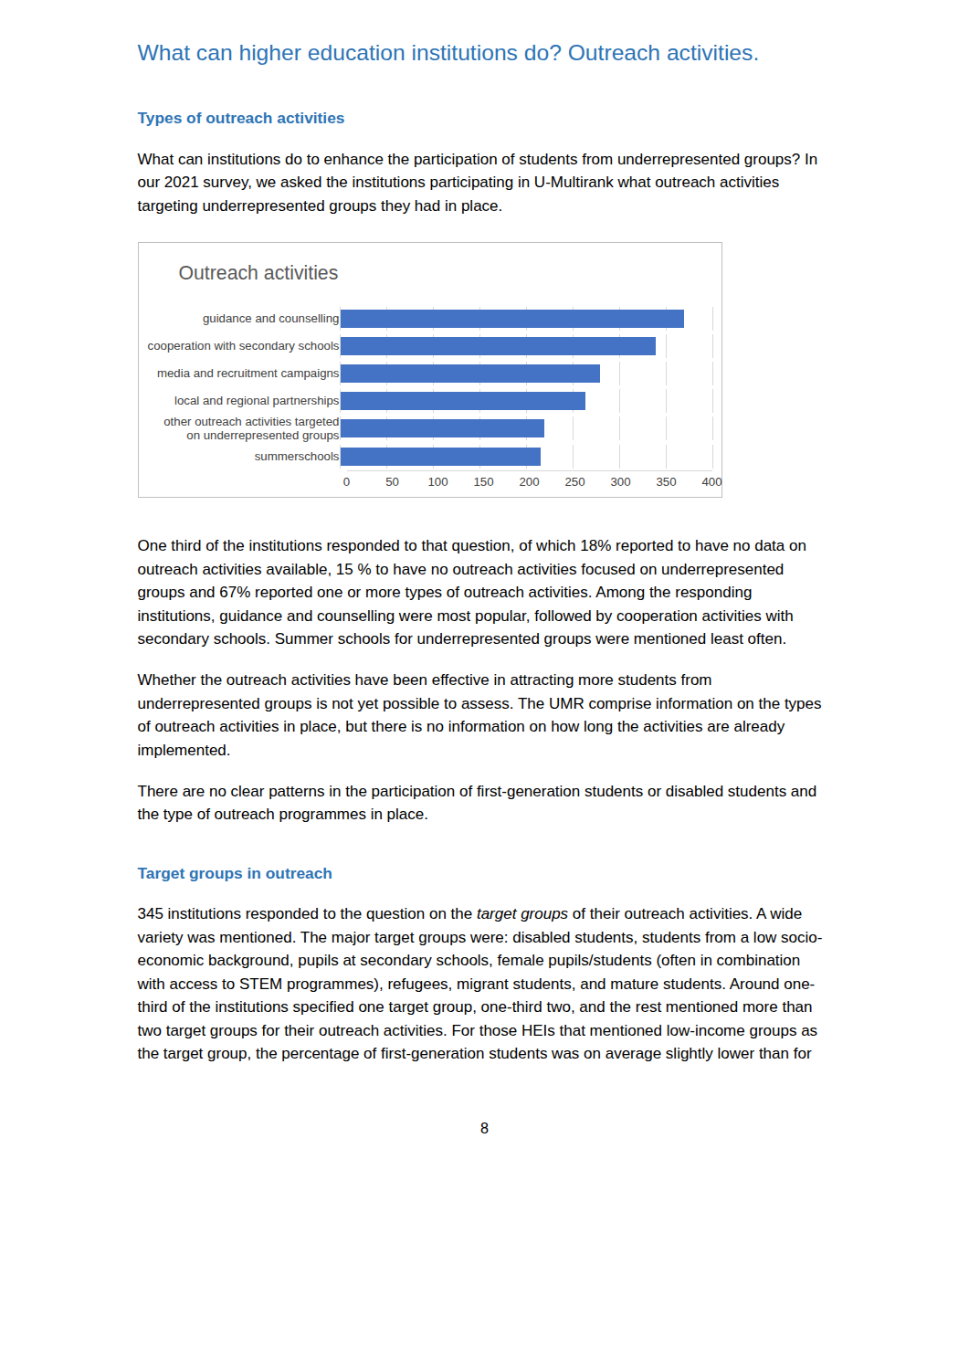What can higher education institutions do? Outreach activities.
Types of outreach activities
What can institutions do to enhance the participation of students from underrepresented groups? In our 2021 survey, we asked the institutions participating in U-Multirank what outreach activities targeting underrepresented groups they had in place.
Outreach activities
| guidance and counselling | |
| cooperation with secondary schools | |
| media and recruitment campaigns | |
| local and regional partnerships | |
| other outreach activities targeted on underrepresented groups | |
| summerschools | |
0 50 100 150 200 250 300 350 400
One third of the institutions responded to that question, of which 18% reported to have no data on outreach activities available, 15 % to have no outreach activities focused on underrepresented groups and 67% reported one or more types of outreach activities. Among the responding institutions, guidance and counselling were most popular, followed by cooperation activities with secondary schools. Summer schools for underrepresented groups were mentioned least often.
Whether the outreach activities have been effective in attracting more students from underrepresented groups is not yet possible to assess. The UMR comprise information on the types of outreach activities in place, but there is no information on how long the activities are already implemented.
There are no clear patterns in the participation of first-generation students or disabled students and the type of outreach programmes in place.
Target groups in outreach
345 institutions responded to the question on the target groups of their outreach activities. A wide variety was mentioned. The major target groups were: disabled students, students from a low socio-economic background, pupils at secondary schools, female pupils/students (often in combination with access to STEM programmes), refugees, migrant students, and mature students. Around one-third of the institutions specified one target group, one-third two, and the rest mentioned more than two target groups for their outreach activities. For those HEIs that mentioned low-income groups as the target group, the percentage of first-generation students was on average slightly lower than for
8